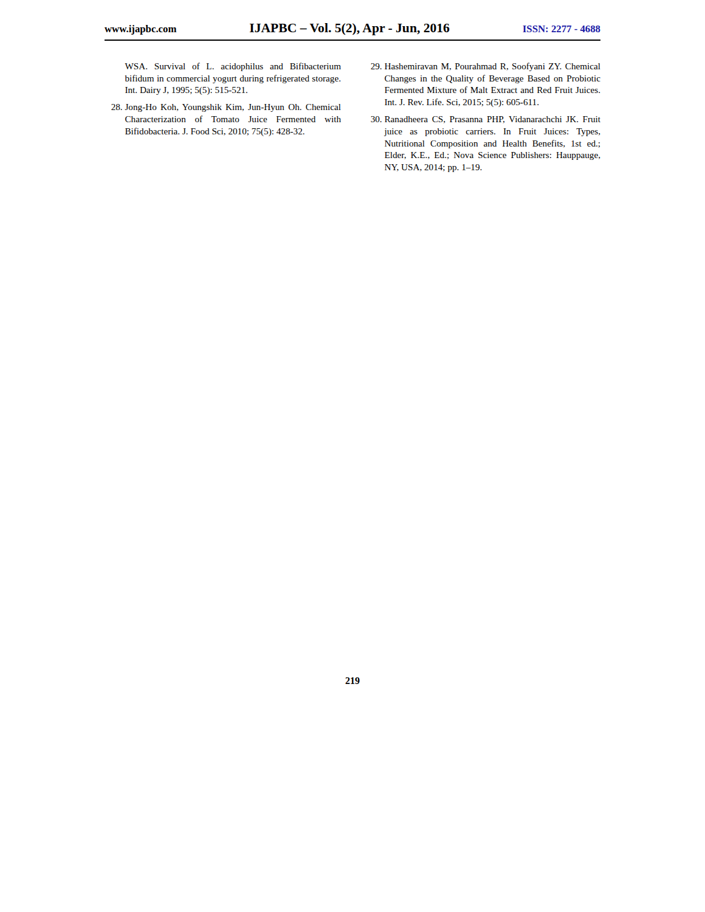www.ijapbc.com IJAPBC – Vol. 5(2), Apr - Jun, 2016 ISSN: 2277 - 4688
WSA. Survival of L. acidophilus and Bifibacterium bifidum in commercial yogurt during refrigerated storage. Int. Dairy J, 1995; 5(5): 515-521.
Jong-Ho Koh, Youngshik Kim, Jun-Hyun Oh. Chemical Characterization of Tomato Juice Fermented with Bifidobacteria. J. Food Sci, 2010; 75(5): 428-32.
Hashemiravan M, Pourahmad R, Soofyani ZY. Chemical Changes in the Quality of Beverage Based on Probiotic Fermented Mixture of Malt Extract and Red Fruit Juices. Int. J. Rev. Life. Sci, 2015; 5(5): 605-611.
Ranadheera CS, Prasanna PHP, Vidanarachchi JK. Fruit juice as probiotic carriers. In Fruit Juices: Types, Nutritional Composition and Health Benefits, 1st ed.; Elder, K.E., Ed.; Nova Science Publishers: Hauppauge, NY, USA, 2014; pp. 1–19.
219